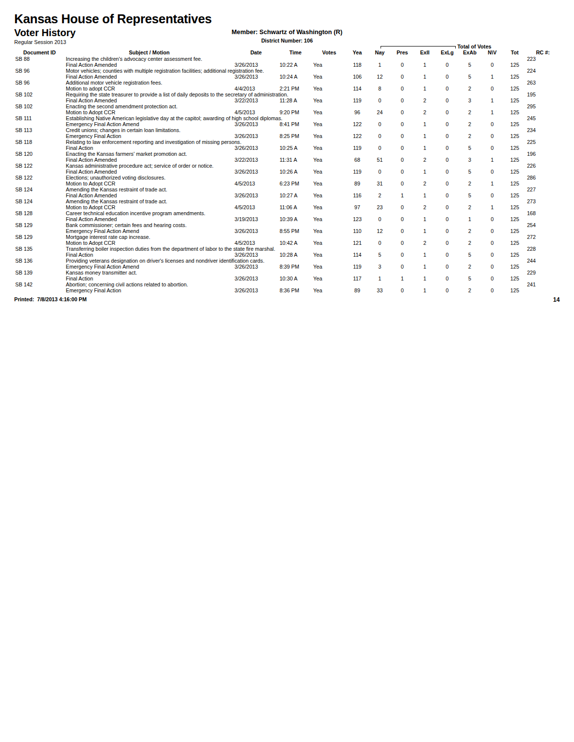Kansas House of Representatives
Voter History
Regular Session 2013
Member: Schwartz of Washington (R)
District Number: 106
| | Total of Votes | |
| --- | --- | --- |
| Document ID | Subject / Motion | Date | Time | Votes | Yea | Nay | Pres | ExII | ExLg | ExAb | N\V | Tot | RC #: |
| SB 88 | Increasing the children's advocacy center assessment fee. | 223 |
| | Final Action Amended | 3/26/2013 | 10:22 A | Yea | 118 | 1 | 0 | 1 | 0 | 5 | 0 | 125 | |
| SB 96 | Motor vehicles; counties with multiple registration facilities; additional registration fee. | 224 |
| | Final Action Amended | 3/26/2013 | 10:24 A | Yea | 106 | 12 | 0 | 1 | 0 | 5 | 1 | 125 | |
| SB 96 | Additional motor vehicle registration fees. | 263 |
| | Motion to adopt CCR | 4/4/2013 | 2:21 PM | Yea | 114 | 8 | 0 | 1 | 0 | 2 | 0 | 125 | |
| SB 102 | Requiring the state treasurer to provide a list of daily deposits to the secretary of administration. | 195 |
| | Final Action Amended | 3/22/2013 | 11:28 A | Yea | 119 | 0 | 0 | 2 | 0 | 3 | 1 | 125 | |
| SB 102 | Enacting the second amendment protection act. | 295 |
| | Motion to Adopt CCR | 4/5/2013 | 9:20 PM | Yea | 96 | 24 | 0 | 2 | 0 | 2 | 1 | 125 | |
| SB 111 | Establishing Native American legislative day at the capitol; awarding of high school diplomas. | 245 |
| | Emergency Final Action Amend | 3/26/2013 | 8:41 PM | Yea | 122 | 0 | 0 | 1 | 0 | 2 | 0 | 125 | |
| SB 113 | Credit unions; changes in certain loan limitations. | 234 |
| | Emergency Final Action | 3/26/2013 | 8:25 PM | Yea | 122 | 0 | 0 | 1 | 0 | 2 | 0 | 125 | |
| SB 118 | Relating to law enforcement reporting and investigation of missing persons. | 225 |
| | Final Action | 3/26/2013 | 10:25 A | Yea | 119 | 0 | 0 | 1 | 0 | 5 | 0 | 125 | |
| SB 120 | Enacting the Kansas farmers' market promotion act. | 196 |
| | Final Action Amended | 3/22/2013 | 11:31 A | Yea | 68 | 51 | 0 | 2 | 0 | 3 | 1 | 125 | |
| SB 122 | Kansas administrative procedure act; service of order or notice. | 226 |
| | Final Action Amended | 3/26/2013 | 10:26 A | Yea | 119 | 0 | 0 | 1 | 0 | 5 | 0 | 125 | |
| SB 122 | Elections; unauthorized voting disclosures. | 286 |
| | Motion to Adopt CCR | 4/5/2013 | 6:23 PM | Yea | 89 | 31 | 0 | 2 | 0 | 2 | 1 | 125 | |
| SB 124 | Amending the Kansas restraint of trade act. | 227 |
| | Final Action Amended | 3/26/2013 | 10:27 A | Yea | 116 | 2 | 1 | 1 | 0 | 5 | 0 | 125 | |
| SB 124 | Amending the Kansas restraint of trade act. | 273 |
| | Motion to Adopt CCR | 4/5/2013 | 11:06 A | Yea | 97 | 23 | 0 | 2 | 0 | 2 | 1 | 125 | |
| SB 128 | Career technical education incentive program amendments. | 168 |
| | Final Action Amended | 3/19/2013 | 10:39 A | Yea | 123 | 0 | 0 | 1 | 0 | 1 | 0 | 125 | |
| SB 129 | Bank commissioner; certain fees and hearing costs. | 254 |
| | Emergency Final Action Amend | 3/26/2013 | 8:55 PM | Yea | 110 | 12 | 0 | 1 | 0 | 2 | 0 | 125 | |
| SB 129 | Mortgage interest rate cap increase. | 272 |
| | Motion to Adopt CCR | 4/5/2013 | 10:42 A | Yea | 121 | 0 | 0 | 2 | 0 | 2 | 0 | 125 | |
| SB 135 | Transferring boiler inspection duties from the department of labor to the state fire marshal. | 228 |
| | Final Action | 3/26/2013 | 10:28 A | Yea | 114 | 5 | 0 | 1 | 0 | 5 | 0 | 125 | |
| SB 136 | Providing veterans designation on driver's licenses and nondriver identification cards. | 244 |
| | Emergency Final Action Amend | 3/26/2013 | 8:39 PM | Yea | 119 | 3 | 0 | 1 | 0 | 2 | 0 | 125 | |
| SB 139 | Kansas money transmitter act. | 229 |
| | Final Action | 3/26/2013 | 10:30 A | Yea | 117 | 1 | 1 | 1 | 0 | 5 | 0 | 125 | |
| SB 142 | Abortion; concerning civil actions related to abortion. | 241 |
| | Emergency Final Action | 3/26/2013 | 8:36 PM | Yea | 89 | 33 | 0 | 1 | 0 | 2 | 0 | 125 | |
Printed: 7/8/2013 4:16:00 PM
14